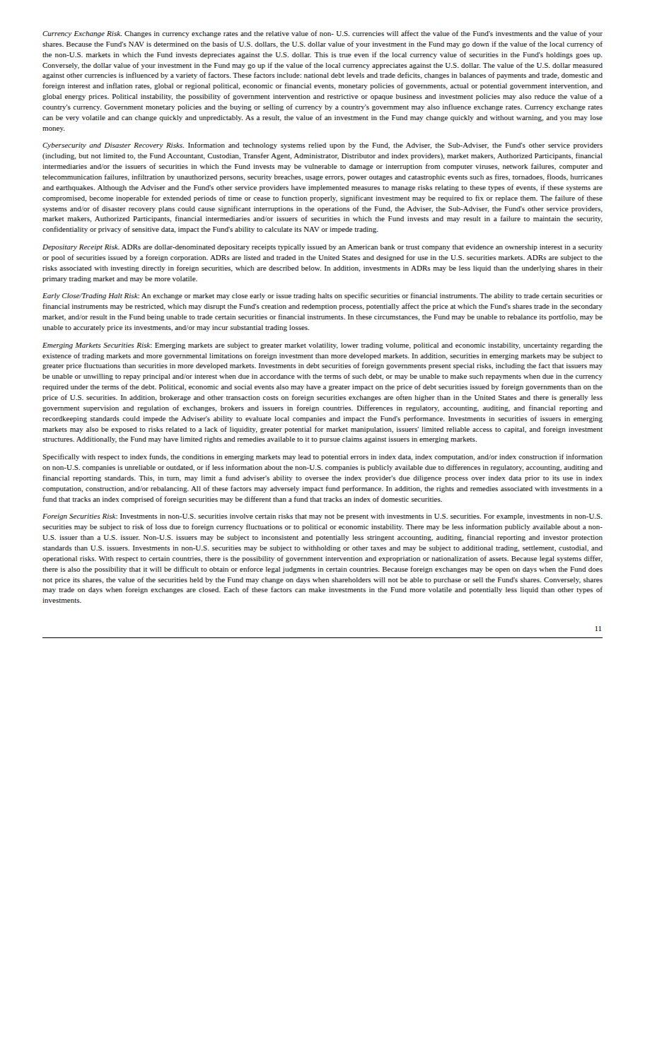Currency Exchange Risk. Changes in currency exchange rates and the relative value of non- U.S. currencies will affect the value of the Fund's investments and the value of your shares. Because the Fund's NAV is determined on the basis of U.S. dollars, the U.S. dollar value of your investment in the Fund may go down if the value of the local currency of the non-U.S. markets in which the Fund invests depreciates against the U.S. dollar. This is true even if the local currency value of securities in the Fund's holdings goes up. Conversely, the dollar value of your investment in the Fund may go up if the value of the local currency appreciates against the U.S. dollar. The value of the U.S. dollar measured against other currencies is influenced by a variety of factors. These factors include: national debt levels and trade deficits, changes in balances of payments and trade, domestic and foreign interest and inflation rates, global or regional political, economic or financial events, monetary policies of governments, actual or potential government intervention, and global energy prices. Political instability, the possibility of government intervention and restrictive or opaque business and investment policies may also reduce the value of a country's currency. Government monetary policies and the buying or selling of currency by a country's government may also influence exchange rates. Currency exchange rates can be very volatile and can change quickly and unpredictably. As a result, the value of an investment in the Fund may change quickly and without warning, and you may lose money.
Cybersecurity and Disaster Recovery Risks. Information and technology systems relied upon by the Fund, the Adviser, the Sub-Adviser, the Fund's other service providers (including, but not limited to, the Fund Accountant, Custodian, Transfer Agent, Administrator, Distributor and index providers), market makers, Authorized Participants, financial intermediaries and/or the issuers of securities in which the Fund invests may be vulnerable to damage or interruption from computer viruses, network failures, computer and telecommunication failures, infiltration by unauthorized persons, security breaches, usage errors, power outages and catastrophic events such as fires, tornadoes, floods, hurricanes and earthquakes. Although the Adviser and the Fund's other service providers have implemented measures to manage risks relating to these types of events, if these systems are compromised, become inoperable for extended periods of time or cease to function properly, significant investment may be required to fix or replace them. The failure of these systems and/or of disaster recovery plans could cause significant interruptions in the operations of the Fund, the Adviser, the Sub-Adviser, the Fund's other service providers, market makers, Authorized Participants, financial intermediaries and/or issuers of securities in which the Fund invests and may result in a failure to maintain the security, confidentiality or privacy of sensitive data, impact the Fund's ability to calculate its NAV or impede trading.
Depositary Receipt Risk. ADRs are dollar-denominated depositary receipts typically issued by an American bank or trust company that evidence an ownership interest in a security or pool of securities issued by a foreign corporation. ADRs are listed and traded in the United States and designed for use in the U.S. securities markets. ADRs are subject to the risks associated with investing directly in foreign securities, which are described below. In addition, investments in ADRs may be less liquid than the underlying shares in their primary trading market and may be more volatile.
Early Close/Trading Halt Risk: An exchange or market may close early or issue trading halts on specific securities or financial instruments. The ability to trade certain securities or financial instruments may be restricted, which may disrupt the Fund's creation and redemption process, potentially affect the price at which the Fund's shares trade in the secondary market, and/or result in the Fund being unable to trade certain securities or financial instruments. In these circumstances, the Fund may be unable to rebalance its portfolio, may be unable to accurately price its investments, and/or may incur substantial trading losses.
Emerging Markets Securities Risk: Emerging markets are subject to greater market volatility, lower trading volume, political and economic instability, uncertainty regarding the existence of trading markets and more governmental limitations on foreign investment than more developed markets. In addition, securities in emerging markets may be subject to greater price fluctuations than securities in more developed markets. Investments in debt securities of foreign governments present special risks, including the fact that issuers may be unable or unwilling to repay principal and/or interest when due in accordance with the terms of such debt, or may be unable to make such repayments when due in the currency required under the terms of the debt. Political, economic and social events also may have a greater impact on the price of debt securities issued by foreign governments than on the price of U.S. securities. In addition, brokerage and other transaction costs on foreign securities exchanges are often higher than in the United States and there is generally less government supervision and regulation of exchanges, brokers and issuers in foreign countries. Differences in regulatory, accounting, auditing, and financial reporting and recordkeeping standards could impede the Adviser's ability to evaluate local companies and impact the Fund's performance. Investments in securities of issuers in emerging markets may also be exposed to risks related to a lack of liquidity, greater potential for market manipulation, issuers' limited reliable access to capital, and foreign investment structures. Additionally, the Fund may have limited rights and remedies available to it to pursue claims against issuers in emerging markets.
Specifically with respect to index funds, the conditions in emerging markets may lead to potential errors in index data, index computation, and/or index construction if information on non-U.S. companies is unreliable or outdated, or if less information about the non-U.S. companies is publicly available due to differences in regulatory, accounting, auditing and financial reporting standards. This, in turn, may limit a fund adviser's ability to oversee the index provider's due diligence process over index data prior to its use in index computation, construction, and/or rebalancing. All of these factors may adversely impact fund performance. In addition, the rights and remedies associated with investments in a fund that tracks an index comprised of foreign securities may be different than a fund that tracks an index of domestic securities.
Foreign Securities Risk: Investments in non-U.S. securities involve certain risks that may not be present with investments in U.S. securities. For example, investments in non-U.S. securities may be subject to risk of loss due to foreign currency fluctuations or to political or economic instability. There may be less information publicly available about a non-U.S. issuer than a U.S. issuer. Non-U.S. issuers may be subject to inconsistent and potentially less stringent accounting, auditing, financial reporting and investor protection standards than U.S. issuers. Investments in non-U.S. securities may be subject to withholding or other taxes and may be subject to additional trading, settlement, custodial, and operational risks. With respect to certain countries, there is the possibility of government intervention and expropriation or nationalization of assets. Because legal systems differ, there is also the possibility that it will be difficult to obtain or enforce legal judgments in certain countries. Because foreign exchanges may be open on days when the Fund does not price its shares, the value of the securities held by the Fund may change on days when shareholders will not be able to purchase or sell the Fund's shares. Conversely, shares may trade on days when foreign exchanges are closed. Each of these factors can make investments in the Fund more volatile and potentially less liquid than other types of investments.
| | 11 |